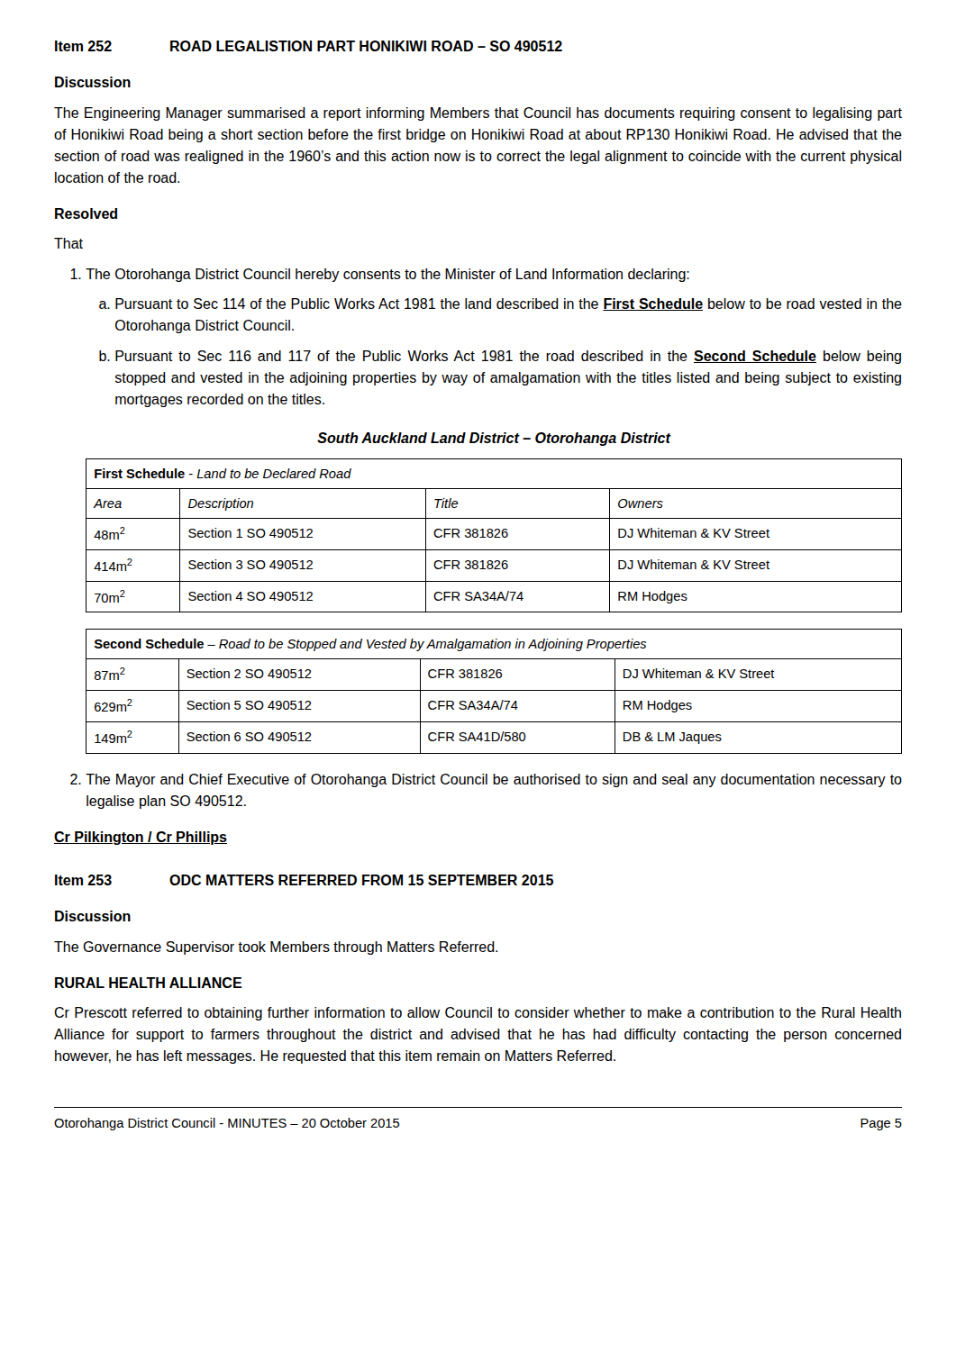Item 252 ROAD LEGALISTION PART HONIKIWI ROAD – SO 490512
Discussion
The Engineering Manager summarised a report informing Members that Council has documents requiring consent to legalising part of Honikiwi Road being a short section before the first bridge on Honikiwi Road at about RP130 Honikiwi Road. He advised that the section of road was realigned in the 1960’s and this action now is to correct the legal alignment to coincide with the current physical location of the road.
Resolved
That
The Otorohanga District Council hereby consents to the Minister of Land Information declaring:
Pursuant to Sec 114 of the Public Works Act 1981 the land described in the First Schedule below to be road vested in the Otorohanga District Council.
Pursuant to Sec 116 and 117 of the Public Works Act 1981 the road described in the Second Schedule below being stopped and vested in the adjoining properties by way of amalgamation with the titles listed and being subject to existing mortgages recorded on the titles.
South Auckland Land District – Otorohanga District
| First Schedule - Land to be Declared Road |
| Area | Description | Title | Owners |
| 48m 2 | Section 1 SO 490512 | CFR 381826 | DJ Whiteman & KV Street |
| 414m 2 | Section 3 SO 490512 | CFR 381826 | DJ Whiteman & KV Street |
| 70m 2 | Section 4 SO 490512 | CFR SA34A/74 | RM Hodges |
| Second Schedule – Road to be Stopped and Vested by Amalgamation in Adjoining Properties |
| 87m 2 | Section 2 SO 490512 | CFR 381826 | DJ Whiteman & KV Street |
| 629m 2 | Section 5 SO 490512 | CFR SA34A/74 | RM Hodges |
| 149m 2 | Section 6 SO 490512 | CFR SA41D/580 | DB & LM Jaques |
The Mayor and Chief Executive of Otorohanga District Council be authorised to sign and seal any documentation necessary to legalise plan SO 490512.
Cr Pilkington / Cr Phillips
Item 253 ODC MATTERS REFERRED FROM 15 SEPTEMBER 2015
Discussion
The Governance Supervisor took Members through Matters Referred.
RURAL HEALTH ALLIANCE
Cr Prescott referred to obtaining further information to allow Council to consider whether to make a contribution to the Rural Health Alliance for support to farmers throughout the district and advised that he has had difficulty contacting the person concerned however, he has left messages. He requested that this item remain on Matters Referred.
Otorohanga District Council - MINUTES – 20 October 2015 Page 5